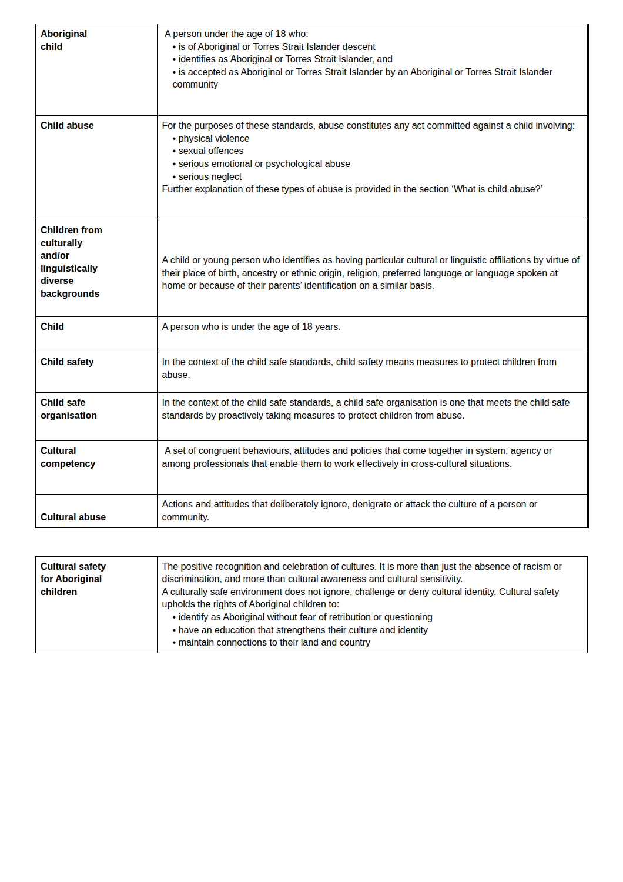| Aboriginal child | A person under the age of 18 who: is of Aboriginal or Torres Strait Islander descent identifies as Aboriginal or Torres Strait Islander, and is accepted as Aboriginal or Torres Strait Islander by an Aboriginal or Torres Strait Islander community |
| Child abuse | For the purposes of these standards, abuse constitutes any act committed against a child involving: physical violence sexual offences serious emotional or psychological abuse serious neglect Further explanation of these types of abuse is provided in the section ‘What is child abuse?’ |
| Children from culturally and/or linguistically diverse backgrounds | A child or young person who identifies as having particular cultural or linguistic affiliations by virtue of their place of birth, ancestry or ethnic origin, religion, preferred language or language spoken at home or because of their parents’ identification on a similar basis. |
| Child | A person who is under the age of 18 years. |
| Child safety | In the context of the child safe standards, child safety means measures to protect children from abuse. |
| Child safe organisation | In the context of the child safe standards, a child safe organisation is one that meets the child safe standards by proactively taking measures to protect children from abuse. |
| Cultural competency | A set of congruent behaviours, attitudes and policies that come together in system, agency or among professionals that enable them to work effectively in cross-cultural situations. |
| Cultural abuse | Actions and attitudes that deliberately ignore, denigrate or attack the culture of a person or community. |
| Cultural safety for Aboriginal children | The positive recognition and celebration of cultures. It is more than just the absence of racism or discrimination, and more than cultural awareness and cultural sensitivity. A culturally safe environment does not ignore, challenge or deny cultural identity. Cultural safety upholds the rights of Aboriginal children to: identify as Aboriginal without fear of retribution or questioning have an education that strengthens their culture and identity maintain connections to their land and country |